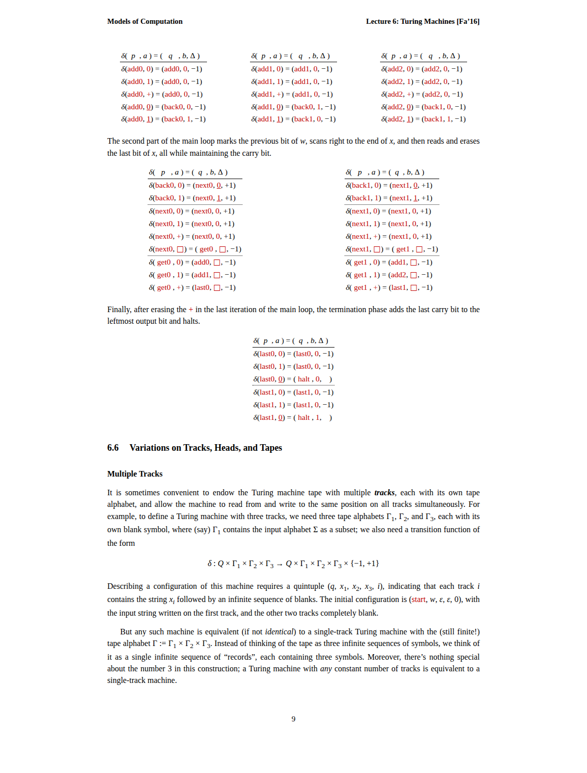Models of Computation Lecture 6: Turing Machines [Fa’16]
| δ ( p , a ) = ( q , b , Δ ) |
| δ ( add0 , 0 ) = ( add0 , 0 , −1) |
| δ ( add0 , 1 ) = ( add0 , 0 , −1) |
| δ ( add0 , + ) = ( add0 , 0 , −1) |
| δ ( add0 , 0 ) = ( back0 , 0 , −1) |
| δ ( add0 , 1 ) = ( back0 , 1 , −1) |
| δ ( p , a ) = ( q , b , Δ ) |
| δ ( add1 , 0 ) = ( add1 , 0 , −1) |
| δ ( add1 , 1 ) = ( add1 , 0 , −1) |
| δ ( add1 , + ) = ( add1 , 0 , −1) |
| δ ( add1 , 0 ) = ( back0 , 1 , −1) |
| δ ( add1 , 1 ) = ( back1 , 0 , −1) |
| δ ( p , a ) = ( q , b , Δ ) |
| δ ( add2 , 0 ) = ( add2 , 0 , −1) |
| δ ( add2 , 1 ) = ( add2 , 0 , −1) |
| δ ( add2 , + ) = ( add2 , 0 , −1) |
| δ ( add2 , 0 ) = ( back1 , 0 , −1) |
| δ ( add2 , 1 ) = ( back1 , 1 , −1) |
The second part of the main loop marks the previous bit of w, scans right to the end of x, and then reads and erases the last bit of x, all while maintaining the carry bit.
| δ ( p , a ) = ( q , b , Δ ) |
| δ ( back0 , 0 ) = ( next0 , 0 , +1) |
| δ ( back0 , 1 ) = ( next0 , 1 , +1) |
| δ ( next0 , 0 ) = ( next0 , 0 , +1) |
| δ ( next0 , 1 ) = ( next0 , 0 , +1) |
| δ ( next0 , + ) = ( next0 , 0 , +1) |
| δ ( next0 , □ ) = ( get0 , □ , −1) |
| δ ( get0 , 0 ) = ( add0 , □ , −1) |
| δ ( get0 , 1 ) = ( add1 , □ , −1) |
| δ ( get0 , + ) = ( last0 , □ , −1) |
| δ ( p , a ) = ( q , b , Δ ) |
| δ ( back1 , 0 ) = ( next1 , 0 , +1) |
| δ ( back1 , 1 ) = ( next1 , 1 , +1) |
| δ ( next1 , 0 ) = ( next1 , 0 , +1) |
| δ ( next1 , 1 ) = ( next1 , 0 , +1) |
| δ ( next1 , + ) = ( next1 , 0 , +1) |
| δ ( next1 , □ ) = ( get1 , □ , −1) |
| δ ( get1 , 0 ) = ( add1 , □ , −1) |
| δ ( get1 , 1 ) = ( add2 , □ , −1) |
| δ ( get1 , + ) = ( last1 , □ , −1) |
Finally, after erasing the + in the last iteration of the main loop, the termination phase adds the last carry bit to the leftmost output bit and halts.
| δ ( p , a ) = ( q , b , Δ ) |
| δ ( last0 , 0 ) = ( last0 , 0 , −1) |
| δ ( last0 , 1 ) = ( last0 , 0 , −1) |
| δ ( last0 , 0 ) = ( halt , 0 , ) |
| δ ( last1 , 0 ) = ( last1 , 0 , −1) |
| δ ( last1 , 1 ) = ( last1 , 0 , −1) |
| δ ( last1 , 0 ) = ( halt , 1 , ) |
6.6 Variations on Tracks, Heads, and Tapes
Multiple Tracks
It is sometimes convenient to endow the Turing machine tape with multiple tracks, each with its own tape alphabet, and allow the machine to read from and write to the same position on all tracks simultaneously. For example, to define a Turing machine with three tracks, we need three tape alphabets Γ1, Γ2, and Γ3, each with its own blank symbol, where (say) Γ1 contains the input alphabet Σ as a subset; we also need a transition function of the form
δ : Q × Γ1 × Γ2 × Γ3 → Q × Γ1 × Γ2 × Γ3 × {−1, +1}
Describing a configuration of this machine requires a quintuple (q, x1, x2, x3, i), indicating that each track i contains the string xi followed by an infinite sequence of blanks. The initial configuration is (start, w, ε, ε, 0), with the input string written on the first track, and the other two tracks completely blank.
But any such machine is equivalent (if not identical) to a single-track Turing machine with the (still finite!) tape alphabet Γ := Γ1 × Γ2 × Γ3. Instead of thinking of the tape as three infinite sequences of symbols, we think of it as a single infinite sequence of “records”, each containing three symbols. Moreover, there’s nothing special about the number 3 in this construction; a Turing machine with any constant number of tracks is equivalent to a single-track machine.
9